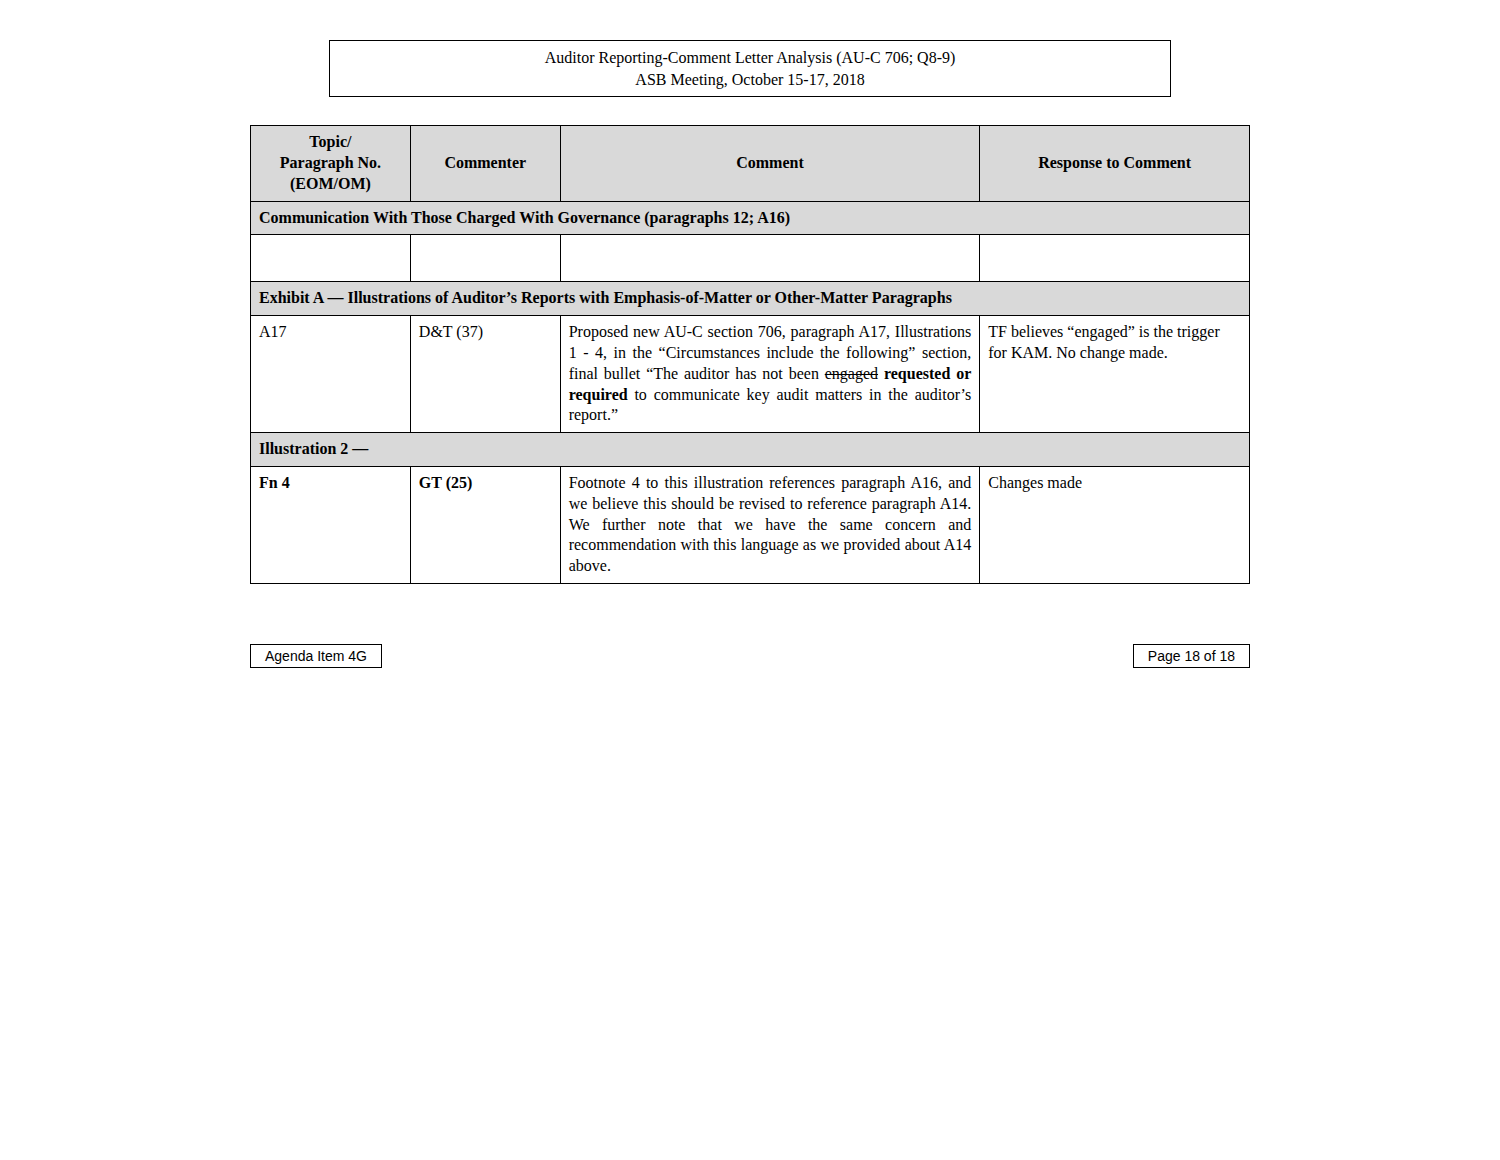Auditor Reporting-Comment Letter Analysis (AU-C 706; Q8-9)
ASB Meeting, October 15-17, 2018
| Topic/ Paragraph No. (EOM/OM) | Commenter | Comment | Response to Comment |
| --- | --- | --- | --- |
| Communication With Those Charged With Governance (paragraphs 12; A16) |
| Exhibit A — Illustrations of Auditor’s Reports with Emphasis-of-Matter or Other-Matter Paragraphs |
| A17 | D&T (37) | Proposed new AU-C section 706, paragraph A17, Illustrations 1 - 4, in the “Circumstances include the following” section, final bullet “The auditor has not been engaged requested or required to communicate key audit matters in the auditor’s report.” | TF believes “engaged” is the trigger for KAM. No change made. |
| Illustration 2 — |
| Fn 4 | GT (25) | Footnote 4 to this illustration references paragraph A16, and we believe this should be revised to reference paragraph A14. We further note that we have the same concern and recommendation with this language as we provided about A14 above. | Changes made |
Agenda Item 4G
Page 18 of 18